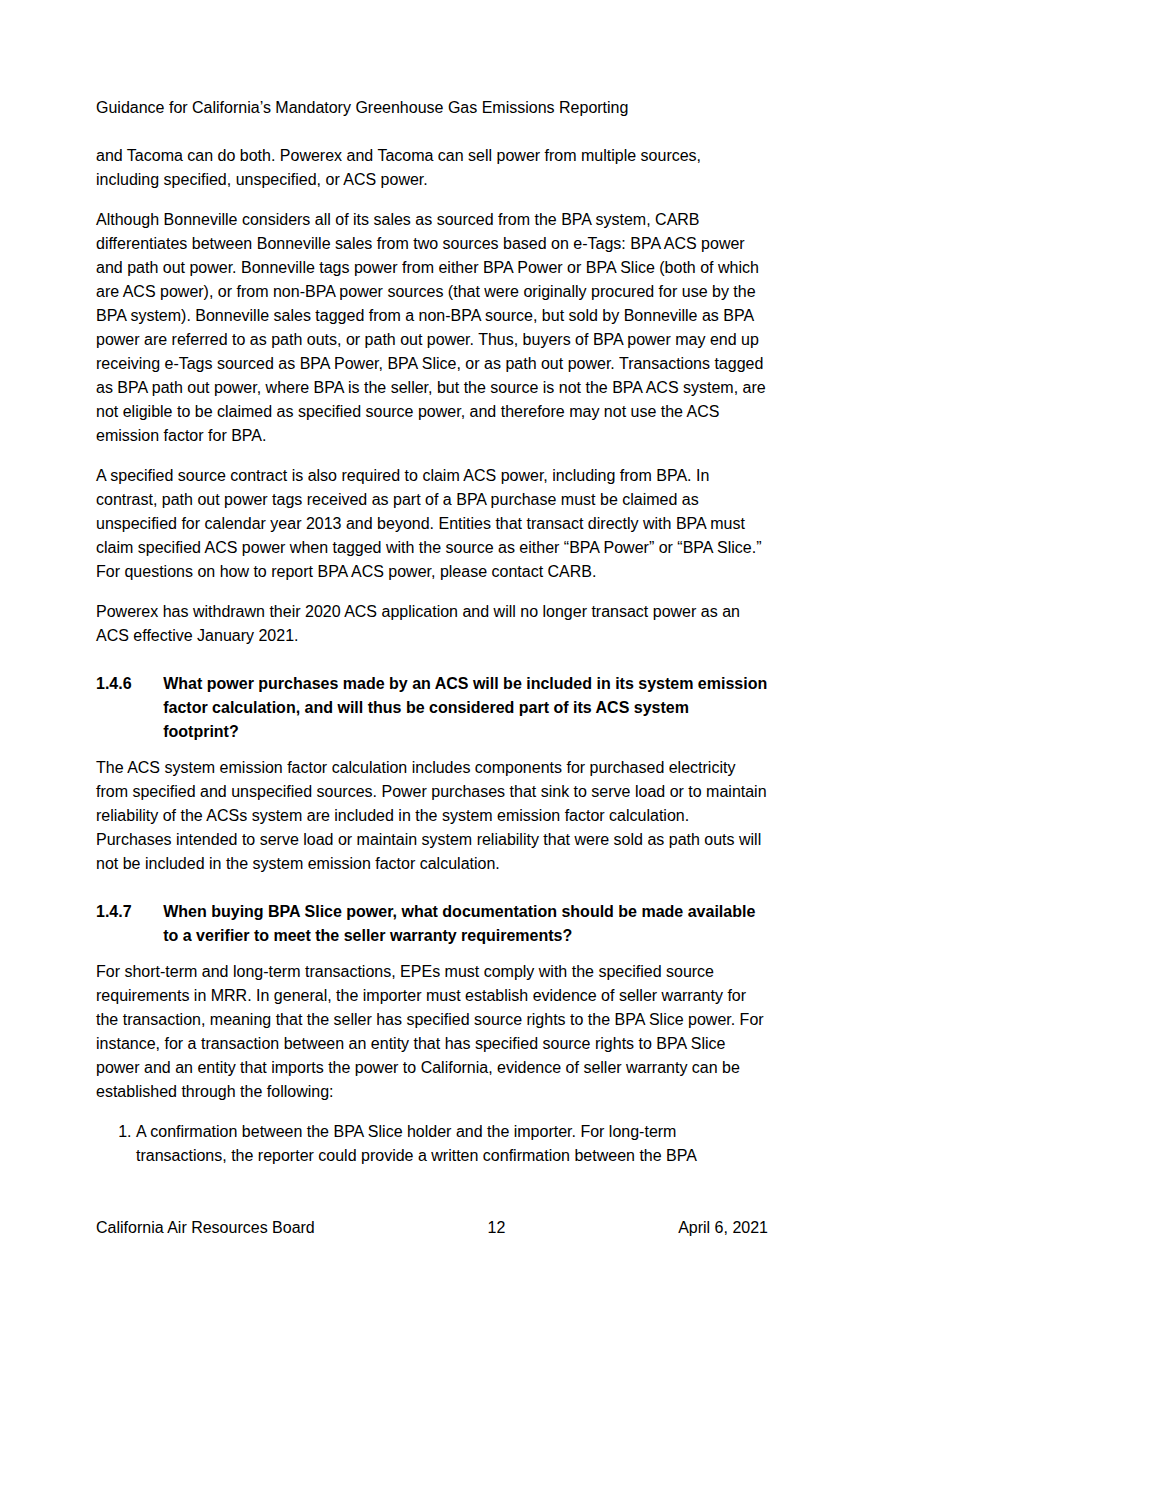Guidance for California’s Mandatory Greenhouse Gas Emissions Reporting
and Tacoma can do both. Powerex and Tacoma can sell power from multiple sources, including specified, unspecified, or ACS power.
Although Bonneville considers all of its sales as sourced from the BPA system, CARB differentiates between Bonneville sales from two sources based on e-Tags: BPA ACS power and path out power. Bonneville tags power from either BPA Power or BPA Slice (both of which are ACS power), or from non-BPA power sources (that were originally procured for use by the BPA system). Bonneville sales tagged from a non-BPA source, but sold by Bonneville as BPA power are referred to as path outs, or path out power. Thus, buyers of BPA power may end up receiving e-Tags sourced as BPA Power, BPA Slice, or as path out power. Transactions tagged as BPA path out power, where BPA is the seller, but the source is not the BPA ACS system, are not eligible to be claimed as specified source power, and therefore may not use the ACS emission factor for BPA.
A specified source contract is also required to claim ACS power, including from BPA. In contrast, path out power tags received as part of a BPA purchase must be claimed as unspecified for calendar year 2013 and beyond. Entities that transact directly with BPA must claim specified ACS power when tagged with the source as either “BPA Power” or “BPA Slice.” For questions on how to report BPA ACS power, please contact CARB.
Powerex has withdrawn their 2020 ACS application and will no longer transact power as an ACS effective January 2021.
1.4.6 What power purchases made by an ACS will be included in its system emission factor calculation, and will thus be considered part of its ACS system footprint?
The ACS system emission factor calculation includes components for purchased electricity from specified and unspecified sources. Power purchases that sink to serve load or to maintain reliability of the ACSs system are included in the system emission factor calculation. Purchases intended to serve load or maintain system reliability that were sold as path outs will not be included in the system emission factor calculation.
1.4.7 When buying BPA Slice power, what documentation should be made available to a verifier to meet the seller warranty requirements?
For short-term and long-term transactions, EPEs must comply with the specified source requirements in MRR. In general, the importer must establish evidence of seller warranty for the transaction, meaning that the seller has specified source rights to the BPA Slice power. For instance, for a transaction between an entity that has specified source rights to BPA Slice power and an entity that imports the power to California, evidence of seller warranty can be established through the following:
A confirmation between the BPA Slice holder and the importer. For long-term transactions, the reporter could provide a written confirmation between the BPA
California Air Resources Board
12
April 6, 2021